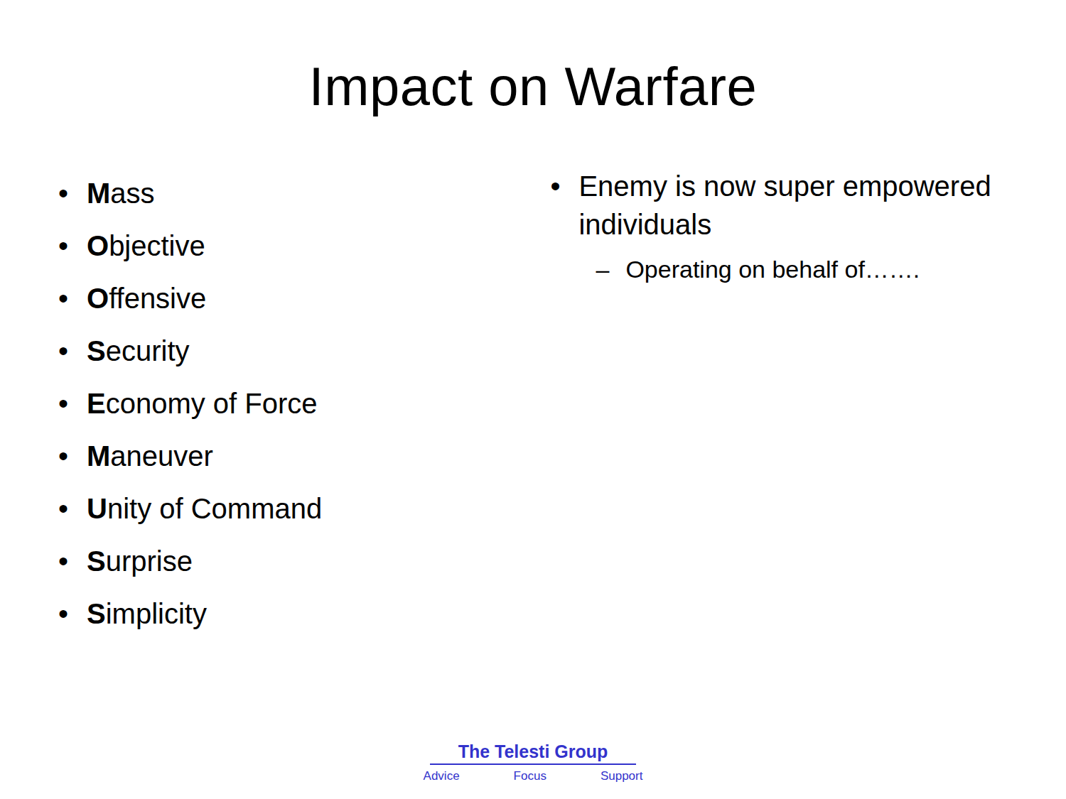Impact on Warfare
Mass
Objective
Offensive
Security
Economy of Force
Maneuver
Unity of Command
Surprise
Simplicity
Enemy is now super empowered individuals
Operating on behalf of…….
The Telesti Group
Advice Focus Support